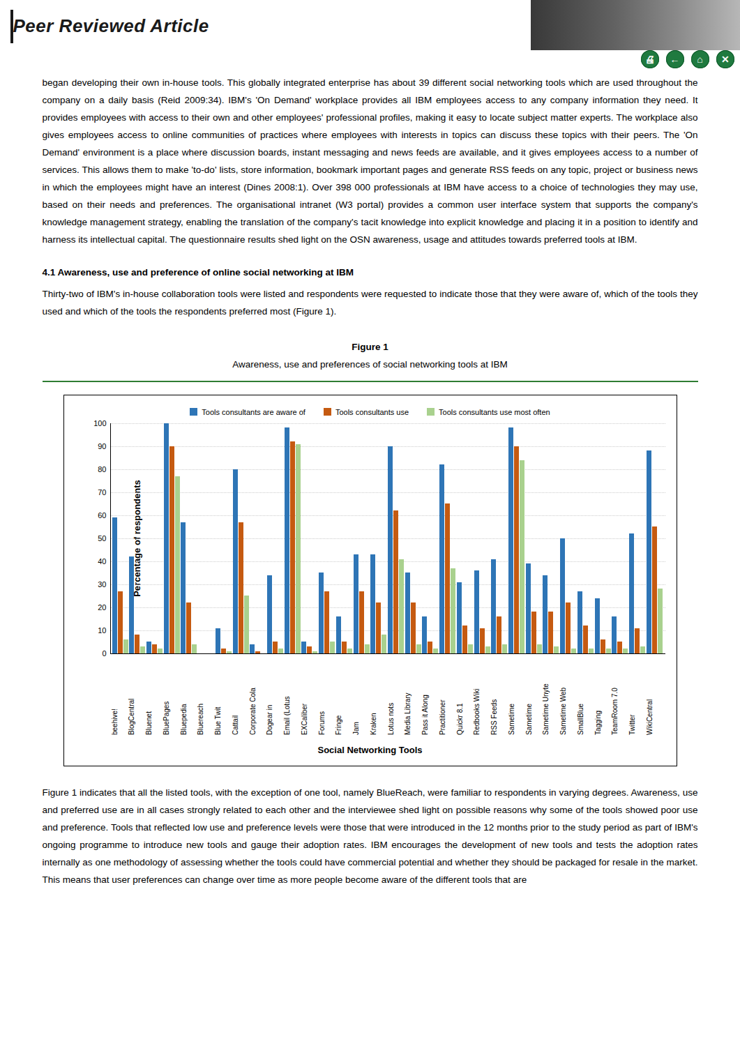Peer Reviewed Article
🖨
←
⌂
✕
began developing their own in-house tools. This globally integrated enterprise has about 39 different social networking tools which are used throughout the company on a daily basis (Reid 2009:34). IBM's 'On Demand' workplace provides all IBM employees access to any company information they need. It provides employees with access to their own and other employees' professional profiles, making it easy to locate subject matter experts. The workplace also gives employees access to online communities of practices where employees with interests in topics can discuss these topics with their peers. The 'On Demand' environment is a place where discussion boards, instant messaging and news feeds are available, and it gives employees access to a number of services. This allows them to make 'to-do' lists, store information, bookmark important pages and generate RSS feeds on any topic, project or business news in which the employees might have an interest (Dines 2008:1). Over 398 000 professionals at IBM have access to a choice of technologies they may use, based on their needs and preferences. The organisational intranet (W3 portal) provides a common user interface system that supports the company's knowledge management strategy, enabling the translation of the company's tacit knowledge into explicit knowledge and placing it in a position to identify and harness its intellectual capital. The questionnaire results shed light on the OSN awareness, usage and attitudes towards preferred tools at IBM.
4.1 Awareness, use and preference of online social networking at IBM
Thirty-two of IBM's in-house collaboration tools were listed and respondents were requested to indicate those that they were aware of, which of the tools they used and which of the tools the respondents preferred most (Figure 1).
Figure 1 Awareness, use and preferences of social networking tools at IBM
Tools consultants are aware of
Tools consultants use
Tools consultants use most often
Percentage of respondents
100 90 80 70 60 50 40 30 20 10 0
beehive!
BlogCentral
Bluenet
BluePages
Bluepedia
Bluereach
Blue Twit
Cattail
Corporate Cola
Dogear in
Email (Lotus
EXCaliber
Forums
Fringe
Jam
Kraken
Lotus nots
Media Library
Pass it Along
Practitioner
Quickr 8.1
Redbooks Wiki
RSS Feeds
Sametime
Sametime
Sametime Unyte
Sametime Web
SmallBlue
Tagging
TeamRoom 7.0
Twitter
WikiCentral
Social Networking Tools
Figure 1 indicates that all the listed tools, with the exception of one tool, namely BlueReach, were familiar to respondents in varying degrees. Awareness, use and preferred use are in all cases strongly related to each other and the interviewee shed light on possible reasons why some of the tools showed poor use and preference. Tools that reflected low use and preference levels were those that were introduced in the 12 months prior to the study period as part of IBM's ongoing programme to introduce new tools and gauge their adoption rates. IBM encourages the development of new tools and tests the adoption rates internally as one methodology of assessing whether the tools could have commercial potential and whether they should be packaged for resale in the market. This means that user preferences can change over time as more people become aware of the different tools that are